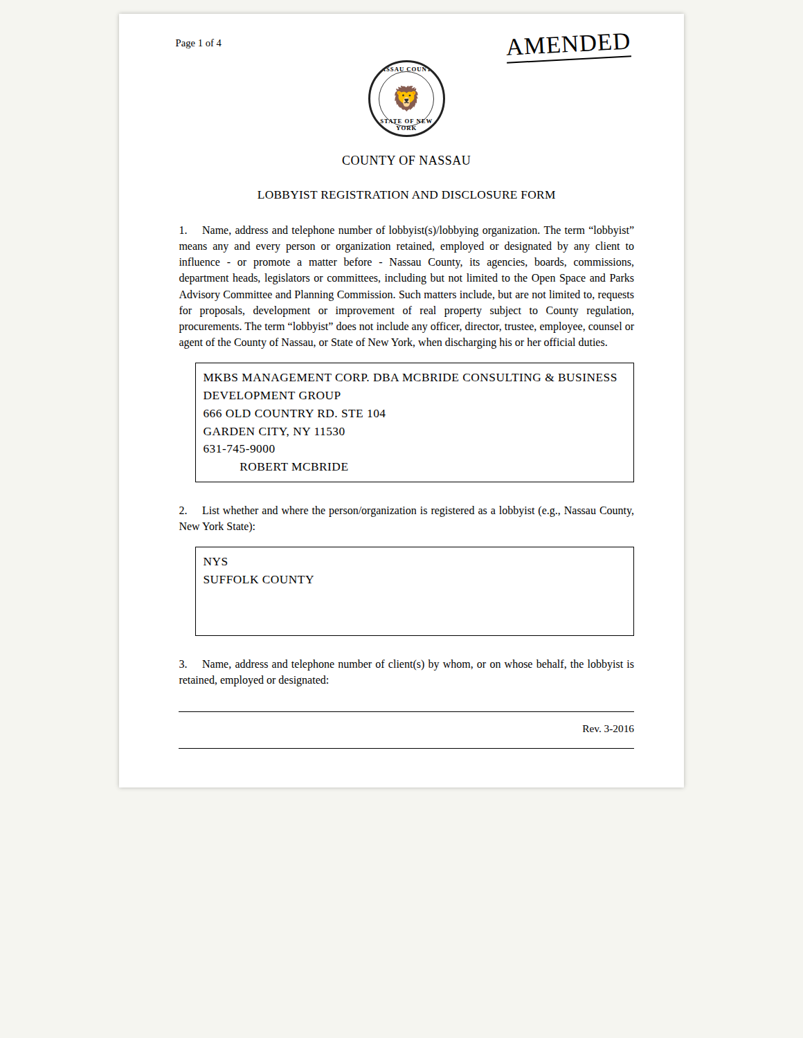Page 1 of 4
AMENDED
NASSAU COUNTY
🦁
STATE OF NEW YORK
COUNTY OF NASSAU
LOBBYIST REGISTRATION AND DISCLOSURE FORM
1. Name, address and telephone number of lobbyist(s)/lobbying organization. The term “lobbyist” means any and every person or organization retained, employed or designated by any client to influence - or promote a matter before - Nassau County, its agencies, boards, commissions, department heads, legislators or committees, including but not limited to the Open Space and Parks Advisory Committee and Planning Commission. Such matters include, but are not limited to, requests for proposals, development or improvement of real property subject to County regulation, procurements. The term “lobbyist” does not include any officer, director, trustee, employee, counsel or agent of the County of Nassau, or State of New York, when discharging his or her official duties.
MKBS MANAGEMENT CORP. DBA MCBRIDE CONSULTING & BUSINESS DEVELOPMENT GROUP
666 OLD COUNTRY RD. STE 104
GARDEN CITY, NY 11530
631-745-9000
ROBERT MCBRIDE
2. List whether and where the person/organization is registered as a lobbyist (e.g., Nassau County, New York State):
NYS
SUFFOLK COUNTY
3. Name, address and telephone number of client(s) by whom, or on whose behalf, the lobbyist is retained, employed or designated:
Rev. 3-2016